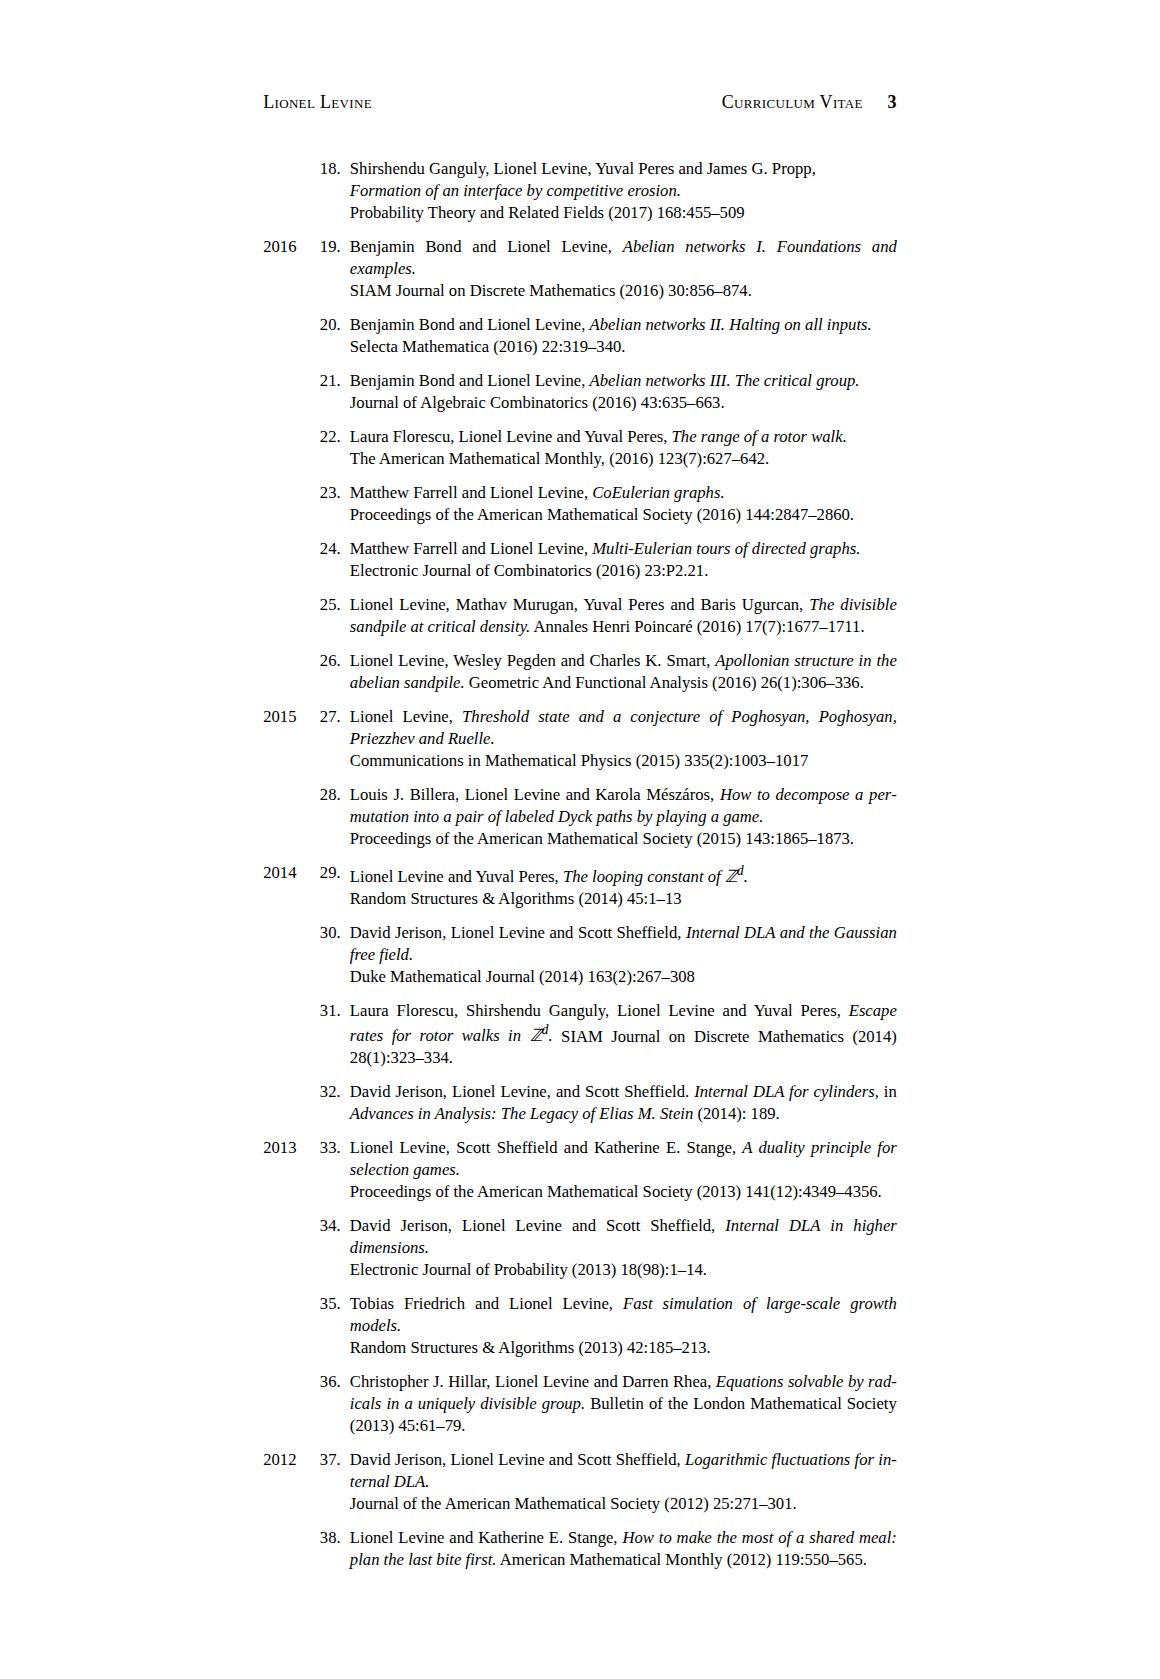Lionel Levine
Curriculum Vitae 3
18. Shirshendu Ganguly, Lionel Levine, Yuval Peres and James G. Propp, Formation of an interface by competitive erosion. Probability Theory and Related Fields (2017) 168:455–509
2016 19. Benjamin Bond and Lionel Levine, Abelian networks I. Foundations and examples. SIAM Journal on Discrete Mathematics (2016) 30:856–874.
20. Benjamin Bond and Lionel Levine, Abelian networks II. Halting on all inputs. Selecta Mathematica (2016) 22:319–340.
21. Benjamin Bond and Lionel Levine, Abelian networks III. The critical group. Journal of Algebraic Combinatorics (2016) 43:635–663.
22. Laura Florescu, Lionel Levine and Yuval Peres, The range of a rotor walk. The American Mathematical Monthly, (2016) 123(7):627–642.
23. Matthew Farrell and Lionel Levine, CoEulerian graphs. Proceedings of the American Mathematical Society (2016) 144:2847–2860.
24. Matthew Farrell and Lionel Levine, Multi-Eulerian tours of directed graphs. Electronic Journal of Combinatorics (2016) 23:P2.21.
25. Lionel Levine, Mathav Murugan, Yuval Peres and Baris Ugurcan, The divisible sandpile at critical density. Annales Henri Poincaré (2016) 17(7):1677–1711.
26. Lionel Levine, Wesley Pegden and Charles K. Smart, Apollonian structure in the abelian sandpile. Geometric And Functional Analysis (2016) 26(1):306–336.
2015 27. Lionel Levine, Threshold state and a conjecture of Poghosyan, Poghosyan, Priezzhev and Ruelle. Communications in Mathematical Physics (2015) 335(2):1003–1017
28. Louis J. Billera, Lionel Levine and Karola Mészáros, How to decompose a permutation into a pair of labeled Dyck paths by playing a game. Proceedings of the American Mathematical Society (2015) 143:1865–1873.
2014 29. Lionel Levine and Yuval Peres, The looping constant of ℤd. Random Structures & Algorithms (2014) 45:1–13
30. David Jerison, Lionel Levine and Scott Sheffield, Internal DLA and the Gaussian free field. Duke Mathematical Journal (2014) 163(2):267–308
31. Laura Florescu, Shirshendu Ganguly, Lionel Levine and Yuval Peres, Escape rates for rotor walks in ℤd. SIAM Journal on Discrete Mathematics (2014) 28(1):323–334.
32. David Jerison, Lionel Levine, and Scott Sheffield. Internal DLA for cylinders, in Advances in Analysis: The Legacy of Elias M. Stein (2014): 189.
2013 33. Lionel Levine, Scott Sheffield and Katherine E. Stange, A duality principle for selection games. Proceedings of the American Mathematical Society (2013) 141(12):4349–4356.
34. David Jerison, Lionel Levine and Scott Sheffield, Internal DLA in higher dimensions. Electronic Journal of Probability (2013) 18(98):1–14.
35. Tobias Friedrich and Lionel Levine, Fast simulation of large-scale growth models. Random Structures & Algorithms (2013) 42:185–213.
36. Christopher J. Hillar, Lionel Levine and Darren Rhea, Equations solvable by radicals in a uniquely divisible group. Bulletin of the London Mathematical Society (2013) 45:61–79.
2012 37. David Jerison, Lionel Levine and Scott Sheffield, Logarithmic fluctuations for internal DLA. Journal of the American Mathematical Society (2012) 25:271–301.
38. Lionel Levine and Katherine E. Stange, How to make the most of a shared meal: plan the last bite first. American Mathematical Monthly (2012) 119:550–565.